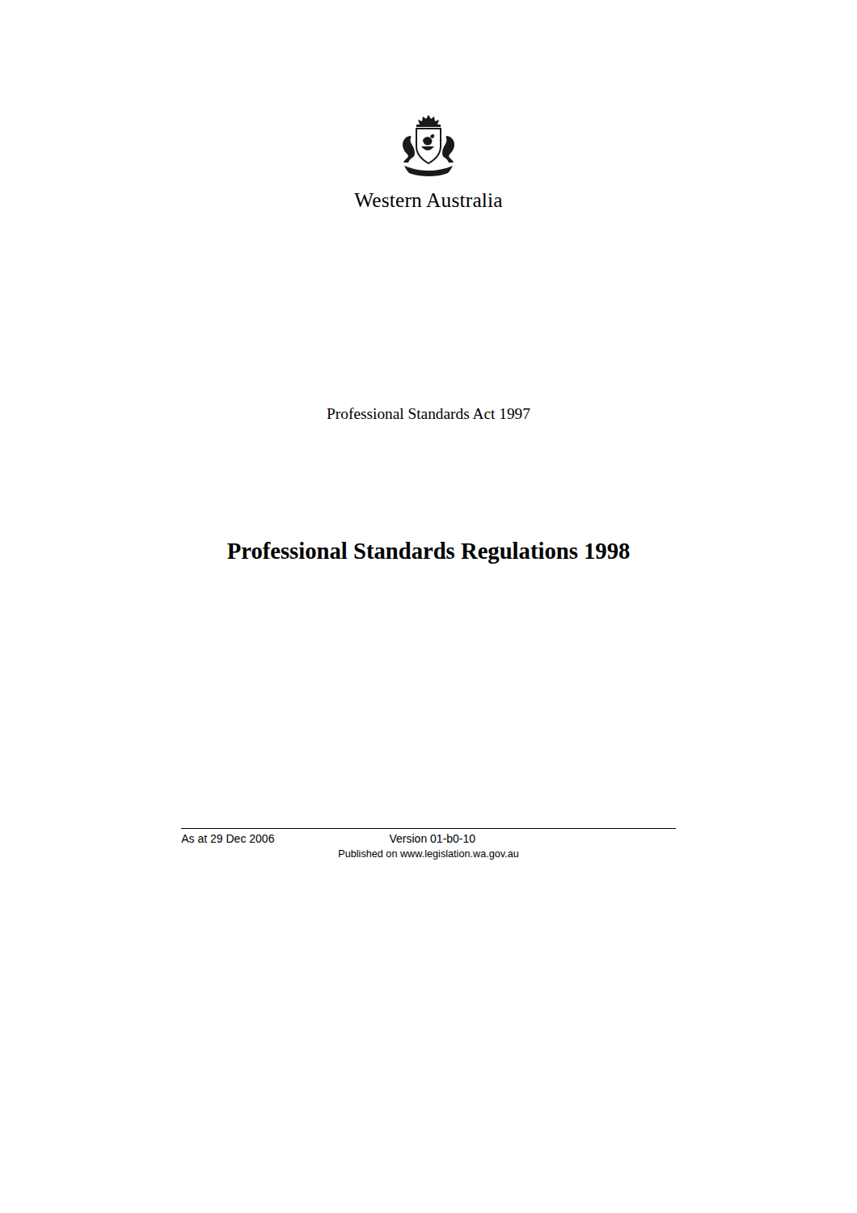Western Australia
Professional Standards Act 1997
Professional Standards Regulations 1998
As at 29 Dec 2006
Version 01-b0-10
Published on www.legislation.wa.gov.au